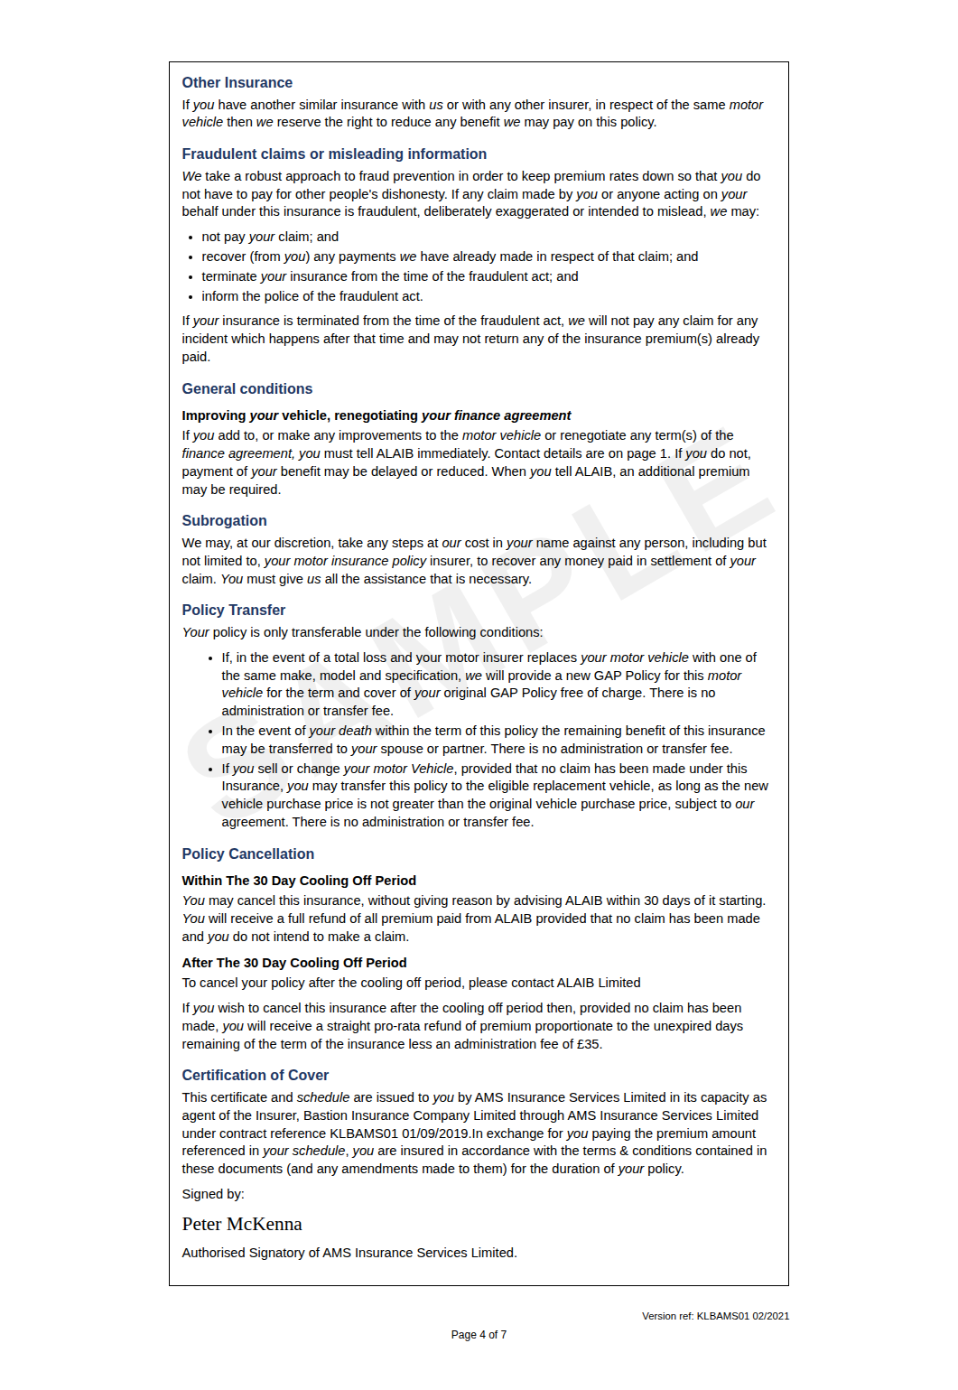SAMPLE
Other Insurance
If you have another similar insurance with us or with any other insurer, in respect of the same motor vehicle then we reserve the right to reduce any benefit we may pay on this policy.
Fraudulent claims or misleading information
We take a robust approach to fraud prevention in order to keep premium rates down so that you do not have to pay for other people's dishonesty. If any claim made by you or anyone acting on your behalf under this insurance is fraudulent, deliberately exaggerated or intended to mislead, we may:
not pay your claim; and
recover (from you) any payments we have already made in respect of that claim; and
terminate your insurance from the time of the fraudulent act; and
inform the police of the fraudulent act.
If your insurance is terminated from the time of the fraudulent act, we will not pay any claim for any incident which happens after that time and may not return any of the insurance premium(s) already paid.
General conditions
Improving your vehicle, renegotiating your finance agreement
If you add to, or make any improvements to the motor vehicle or renegotiate any term(s) of the finance agreement, you must tell ALAIB immediately. Contact details are on page 1. If you do not, payment of your benefit may be delayed or reduced. When you tell ALAIB, an additional premium may be required.
Subrogation
We may, at our discretion, take any steps at our cost in your name against any person, including but not limited to, your motor insurance policy insurer, to recover any money paid in settlement of your claim. You must give us all the assistance that is necessary.
Policy Transfer
Your policy is only transferable under the following conditions:
If, in the event of a total loss and your motor insurer replaces your motor vehicle with one of the same make, model and specification, we will provide a new GAP Policy for this motor vehicle for the term and cover of your original GAP Policy free of charge. There is no administration or transfer fee.
In the event of your death within the term of this policy the remaining benefit of this insurance may be transferred to your spouse or partner. There is no administration or transfer fee.
If you sell or change your motor Vehicle, provided that no claim has been made under this Insurance, you may transfer this policy to the eligible replacement vehicle, as long as the new vehicle purchase price is not greater than the original vehicle purchase price, subject to our agreement. There is no administration or transfer fee.
Policy Cancellation
Within The 30 Day Cooling Off Period
You may cancel this insurance, without giving reason by advising ALAIB within 30 days of it starting. You will receive a full refund of all premium paid from ALAIB provided that no claim has been made and you do not intend to make a claim.
After The 30 Day Cooling Off Period
To cancel your policy after the cooling off period, please contact ALAIB Limited
If you wish to cancel this insurance after the cooling off period then, provided no claim has been made, you will receive a straight pro-rata refund of premium proportionate to the unexpired days remaining of the term of the insurance less an administration fee of £35.
Certification of Cover
This certificate and schedule are issued to you by AMS Insurance Services Limited in its capacity as agent of the Insurer, Bastion Insurance Company Limited through AMS Insurance Services Limited under contract reference KLBAMS01 01/09/2019.In exchange for you paying the premium amount referenced in your schedule, you are insured in accordance with the terms & conditions contained in these documents (and any amendments made to them) for the duration of your policy.
Signed by:
Peter McKenna
Authorised Signatory of AMS Insurance Services Limited.
Version ref: KLBAMS01 02/2021
Page 4 of 7